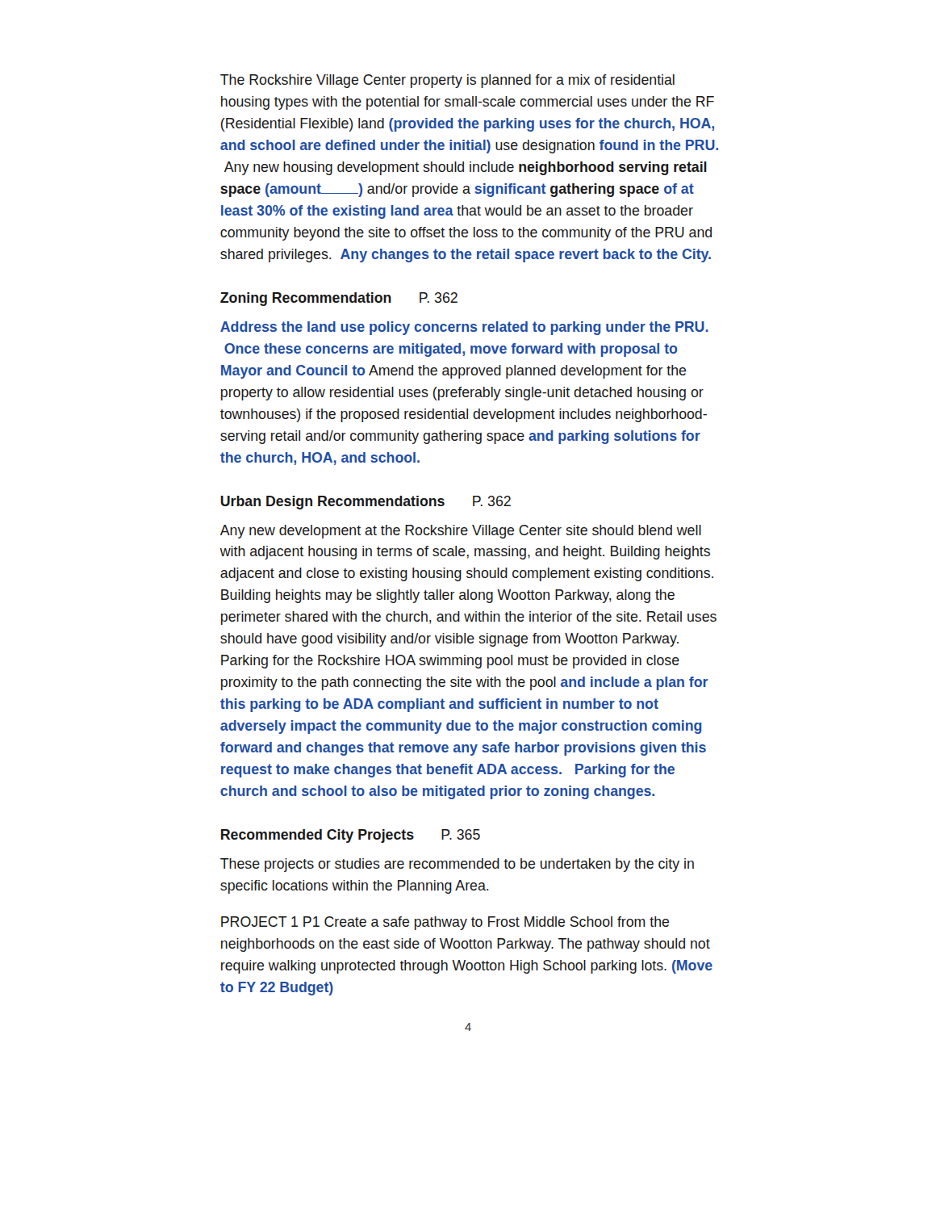The Rockshire Village Center property is planned for a mix of residential housing types with the potential for small-scale commercial uses under the RF (Residential Flexible) land (provided the parking uses for the church, HOA, and school are defined under the initial) use designation found in the PRU. Any new housing development should include neighborhood serving retail space (amount ) and/or provide a significant gathering space of at least 30% of the existing land area that would be an asset to the broader community beyond the site to offset the loss to the community of the PRU and shared privileges. Any changes to the retail space revert back to the City.
Zoning Recommendation P. 362
Address the land use policy concerns related to parking under the PRU. Once these concerns are mitigated, move forward with proposal to Mayor and Council to Amend the approved planned development for the property to allow residential uses (preferably single-unit detached housing or townhouses) if the proposed residential development includes neighborhood-serving retail and/or community gathering space and parking solutions for the church, HOA, and school.
Urban Design Recommendations P. 362
Any new development at the Rockshire Village Center site should blend well with adjacent housing in terms of scale, massing, and height. Building heights adjacent and close to existing housing should complement existing conditions. Building heights may be slightly taller along Wootton Parkway, along the perimeter shared with the church, and within the interior of the site. Retail uses should have good visibility and/or visible signage from Wootton Parkway. Parking for the Rockshire HOA swimming pool must be provided in close proximity to the path connecting the site with the pool and include a plan for this parking to be ADA compliant and sufficient in number to not adversely impact the community due to the major construction coming forward and changes that remove any safe harbor provisions given this request to make changes that benefit ADA access. Parking for the church and school to also be mitigated prior to zoning changes.
Recommended City Projects P. 365
These projects or studies are recommended to be undertaken by the city in specific locations within the Planning Area.
PROJECT 1 P1 Create a safe pathway to Frost Middle School from the neighborhoods on the east side of Wootton Parkway. The pathway should not require walking unprotected through Wootton High School parking lots. (Move to FY 22 Budget)
4